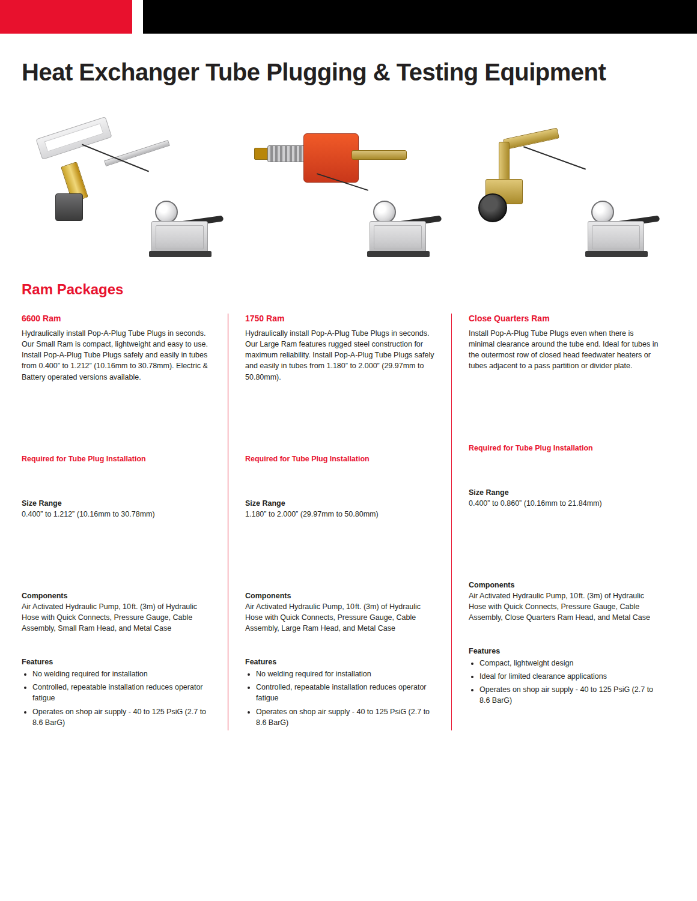Heat Exchanger Tube Plugging & Testing Equipment
Ram Packages
6600 Ram
Hydraulically install Pop-A-Plug Tube Plugs in seconds. Our Small Ram is compact, lightweight and easy to use. Install Pop-A-Plug Tube Plugs safely and easily in tubes from 0.400” to 1.212” (10.16mm to 30.78mm). Electric & Battery operated versions available.
Required for Tube Plug Installation
Size Range
0.400” to 1.212” (10.16mm to 30.78mm)
Components
Air Activated Hydraulic Pump, 10 ft. (3m) of Hydraulic Hose with Quick Connects, Pressure Gauge, Cable Assembly, Small Ram Head, and Metal Case
Features
No welding required for installation
Controlled, repeatable installation reduces operator fatigue
Operates on shop air supply - 40 to 125 PsiG (2.7 to 8.6 BarG)
1750 Ram
Hydraulically install Pop-A-Plug Tube Plugs in seconds. Our Large Ram features rugged steel construction for maximum reliability. Install Pop-A-Plug Tube Plugs safely and easily in tubes from 1.180” to 2.000” (29.97mm to 50.80mm).
Required for Tube Plug Installation
Size Range
1.180” to 2.000” (29.97mm to 50.80mm)
Components
Air Activated Hydraulic Pump, 10 ft. (3m) of Hydraulic Hose with Quick Connects, Pressure Gauge, Cable Assembly, Large Ram Head, and Metal Case
Features
No welding required for installation
Controlled, repeatable installation reduces operator fatigue
Operates on shop air supply - 40 to 125 PsiG (2.7 to 8.6 BarG)
Close Quarters Ram
Install Pop-A-Plug Tube Plugs even when there is minimal clearance around the tube end. Ideal for tubes in the outermost row of closed head feedwater heaters or tubes adjacent to a pass partition or divider plate.
Required for Tube Plug Installation
Size Range
0.400” to 0.860” (10.16mm to 21.84mm)
Components
Air Activated Hydraulic Pump, 10 ft. (3m) of Hydraulic Hose with Quick Connects, Pressure Gauge, Cable Assembly, Close Quarters Ram Head, and Metal Case
Features
Compact, lightweight design
Ideal for limited clearance applications
Operates on shop air supply - 40 to 125 PsiG (2.7 to 8.6 BarG)